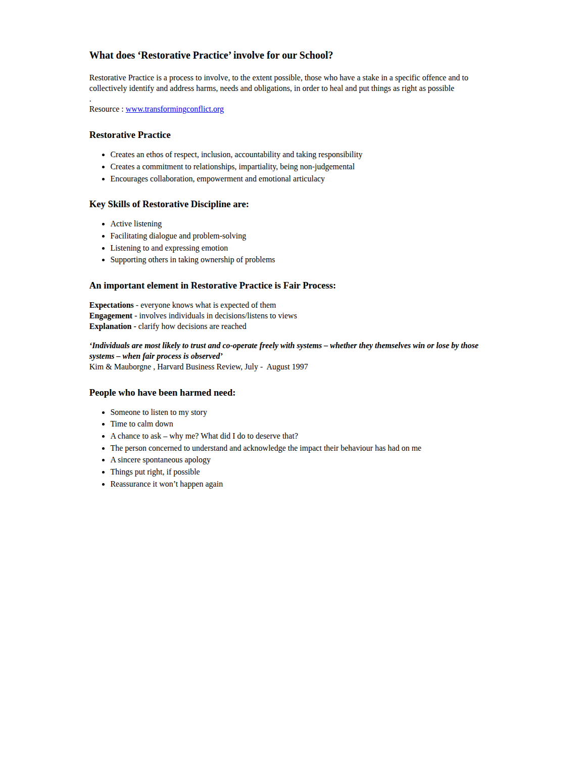What does ‘Restorative Practice’ involve for our School?
Restorative Practice is a process to involve, to the extent possible, those who have a stake in a specific offence and to collectively identify and address harms, needs and obligations, in order to heal and put things as right as possible
.
Resource : www.transformingconflict.org
Restorative Practice
Creates an ethos of respect, inclusion, accountability and taking responsibility
Creates a commitment to relationships, impartiality, being non-judgemental
Encourages collaboration, empowerment and emotional articulacy
Key Skills of Restorative Discipline are:
Active listening
Facilitating dialogue and problem-solving
Listening to and expressing emotion
Supporting others in taking ownership of problems
An important element in Restorative Practice is Fair Process:
Expectations - everyone knows what is expected of them
Engagement - involves individuals in decisions/listens to views
Explanation - clarify how decisions are reached
‘Individuals are most likely to trust and co-operate freely with systems – whether they themselves win or lose by those systems – when fair process is observed’
Kim & Mauborgne , Harvard Business Review, July - August 1997
People who have been harmed need:
Someone to listen to my story
Time to calm down
A chance to ask – why me? What did I do to deserve that?
The person concerned to understand and acknowledge the impact their behaviour has had on me
A sincere spontaneous apology
Things put right, if possible
Reassurance it won’t happen again